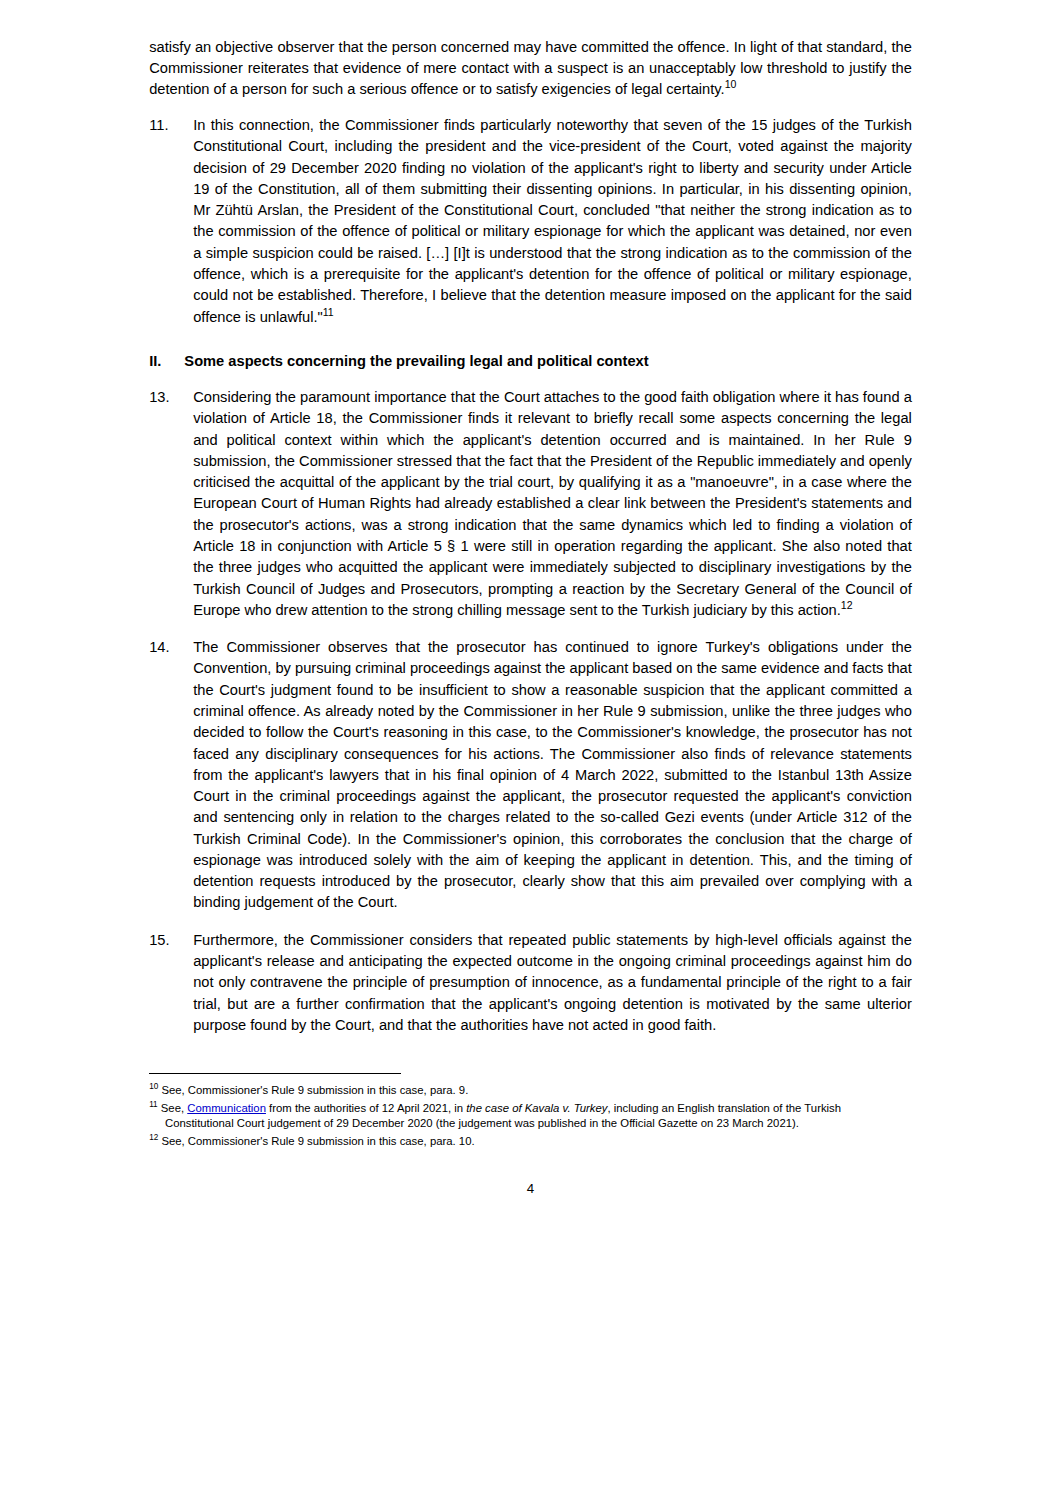satisfy an objective observer that the person concerned may have committed the offence. In light of that standard, the Commissioner reiterates that evidence of mere contact with a suspect is an unacceptably low threshold to justify the detention of a person for such a serious offence or to satisfy exigencies of legal certainty.10
In this connection, the Commissioner finds particularly noteworthy that seven of the 15 judges of the Turkish Constitutional Court, including the president and the vice-president of the Court, voted against the majority decision of 29 December 2020 finding no violation of the applicant's right to liberty and security under Article 19 of the Constitution, all of them submitting their dissenting opinions. In particular, in his dissenting opinion, Mr Zühtü Arslan, the President of the Constitutional Court, concluded "that neither the strong indication as to the commission of the offence of political or military espionage for which the applicant was detained, nor even a simple suspicion could be raised. […] [I]t is understood that the strong indication as to the commission of the offence, which is a prerequisite for the applicant's detention for the offence of political or military espionage, could not be established. Therefore, I believe that the detention measure imposed on the applicant for the said offence is unlawful."11
II. Some aspects concerning the prevailing legal and political context
Considering the paramount importance that the Court attaches to the good faith obligation where it has found a violation of Article 18, the Commissioner finds it relevant to briefly recall some aspects concerning the legal and political context within which the applicant's detention occurred and is maintained. In her Rule 9 submission, the Commissioner stressed that the fact that the President of the Republic immediately and openly criticised the acquittal of the applicant by the trial court, by qualifying it as a "manoeuvre", in a case where the European Court of Human Rights had already established a clear link between the President's statements and the prosecutor's actions, was a strong indication that the same dynamics which led to finding a violation of Article 18 in conjunction with Article 5 § 1 were still in operation regarding the applicant. She also noted that the three judges who acquitted the applicant were immediately subjected to disciplinary investigations by the Turkish Council of Judges and Prosecutors, prompting a reaction by the Secretary General of the Council of Europe who drew attention to the strong chilling message sent to the Turkish judiciary by this action.12
The Commissioner observes that the prosecutor has continued to ignore Turkey's obligations under the Convention, by pursuing criminal proceedings against the applicant based on the same evidence and facts that the Court's judgment found to be insufficient to show a reasonable suspicion that the applicant committed a criminal offence. As already noted by the Commissioner in her Rule 9 submission, unlike the three judges who decided to follow the Court's reasoning in this case, to the Commissioner's knowledge, the prosecutor has not faced any disciplinary consequences for his actions. The Commissioner also finds of relevance statements from the applicant's lawyers that in his final opinion of 4 March 2022, submitted to the Istanbul 13th Assize Court in the criminal proceedings against the applicant, the prosecutor requested the applicant's conviction and sentencing only in relation to the charges related to the so-called Gezi events (under Article 312 of the Turkish Criminal Code). In the Commissioner's opinion, this corroborates the conclusion that the charge of espionage was introduced solely with the aim of keeping the applicant in detention. This, and the timing of detention requests introduced by the prosecutor, clearly show that this aim prevailed over complying with a binding judgement of the Court.
Furthermore, the Commissioner considers that repeated public statements by high-level officials against the applicant's release and anticipating the expected outcome in the ongoing criminal proceedings against him do not only contravene the principle of presumption of innocence, as a fundamental principle of the right to a fair trial, but are a further confirmation that the applicant's ongoing detention is motivated by the same ulterior purpose found by the Court, and that the authorities have not acted in good faith.
10 See, Commissioner's Rule 9 submission in this case, para. 9.
11 See, Communication from the authorities of 12 April 2021, in the case of Kavala v. Turkey, including an English translation of the Turkish Constitutional Court judgement of 29 December 2020 (the judgement was published in the Official Gazette on 23 March 2021).
12 See, Commissioner's Rule 9 submission in this case, para. 10.
4